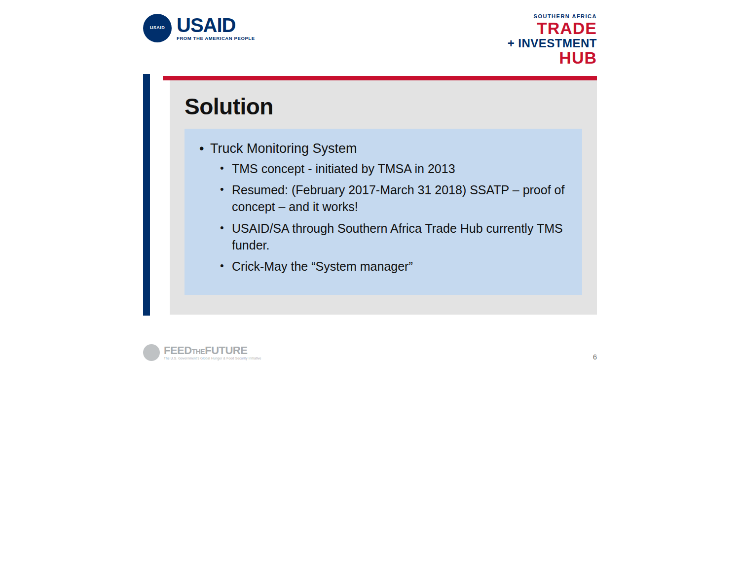USAID
USAID FROM THE AMERICAN PEOPLE
SOUTHERN AFRICA
TRADE
+ INVESTMENT
HUB
Solution
Truck Monitoring System
TMS concept - initiated by TMSA in 2013
Resumed: (February 2017-March 31 2018) SSATP – proof of concept – and it works!
USAID/SA through Southern Africa Trade Hub currently TMS funder.
Crick-May the “System manager”
FEEDTHEFUTURE The U.S. Government’s Global Hunger & Food Security Initiative
6